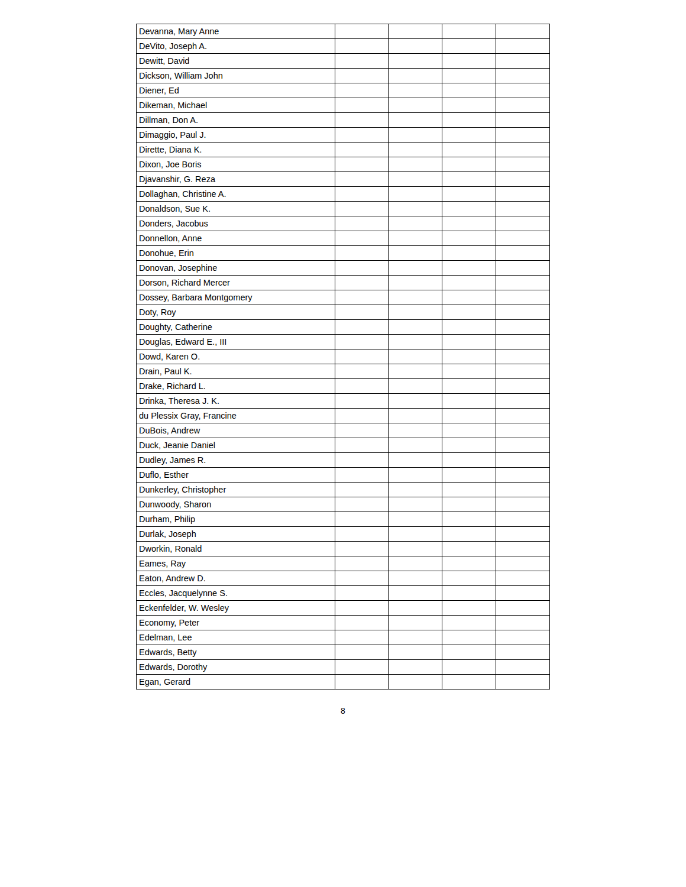| Devanna, Mary Anne | | | | |
| DeVito, Joseph A. | | | | |
| Dewitt, David | | | | |
| Dickson, William John | | | | |
| Diener, Ed | | | | |
| Dikeman, Michael | | | | |
| Dillman, Don A. | | | | |
| Dimaggio, Paul J. | | | | |
| Dirette, Diana K. | | | | |
| Dixon, Joe Boris | | | | |
| Djavanshir, G. Reza | | | | |
| Dollaghan, Christine A. | | | | |
| Donaldson, Sue K. | | | | |
| Donders, Jacobus | | | | |
| Donnellon, Anne | | | | |
| Donohue, Erin | | | | |
| Donovan, Josephine | | | | |
| Dorson, Richard Mercer | | | | |
| Dossey, Barbara Montgomery | | | | |
| Doty, Roy | | | | |
| Doughty, Catherine | | | | |
| Douglas, Edward E., III | | | | |
| Dowd, Karen O. | | | | |
| Drain, Paul K. | | | | |
| Drake, Richard L. | | | | |
| Drinka, Theresa J. K. | | | | |
| du Plessix Gray, Francine | | | | |
| DuBois, Andrew | | | | |
| Duck, Jeanie Daniel | | | | |
| Dudley, James R. | | | | |
| Duflo, Esther | | | | |
| Dunkerley, Christopher | | | | |
| Dunwoody, Sharon | | | | |
| Durham, Philip | | | | |
| Durlak, Joseph | | | | |
| Dworkin, Ronald | | | | |
| Eames, Ray | | | | |
| Eaton, Andrew D. | | | | |
| Eccles, Jacquelynne S. | | | | |
| Eckenfelder, W. Wesley | | | | |
| Economy, Peter | | | | |
| Edelman, Lee | | | | |
| Edwards, Betty | | | | |
| Edwards, Dorothy | | | | |
| Egan, Gerard | | | | |
8